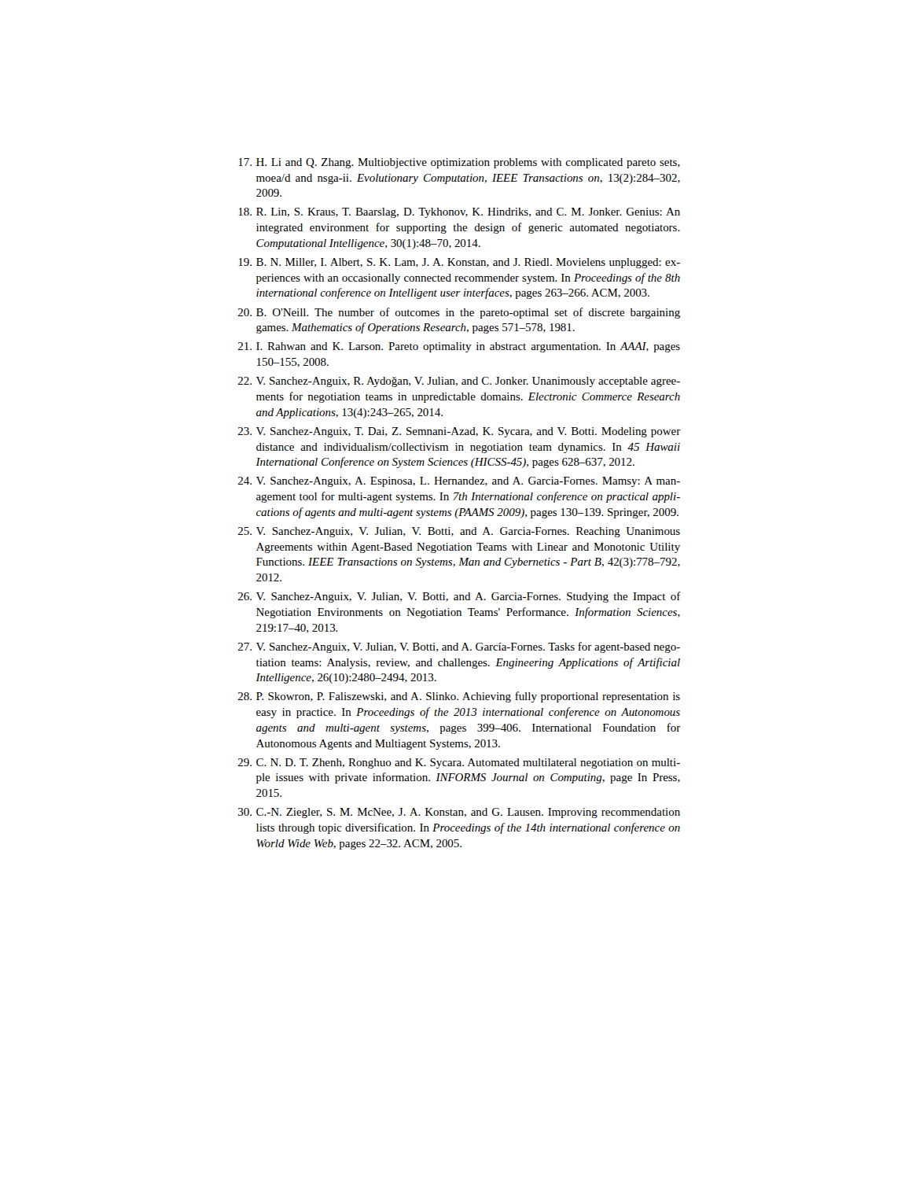17. H. Li and Q. Zhang. Multiobjective optimization problems with complicated pareto sets, moea/d and nsga-ii. Evolutionary Computation, IEEE Transactions on, 13(2):284–302, 2009.
18. R. Lin, S. Kraus, T. Baarslag, D. Tykhonov, K. Hindriks, and C. M. Jonker. Genius: An integrated environment for supporting the design of generic automated negotiators. Computational Intelligence, 30(1):48–70, 2014.
19. B. N. Miller, I. Albert, S. K. Lam, J. A. Konstan, and J. Riedl. Movielens unplugged: experiences with an occasionally connected recommender system. In Proceedings of the 8th international conference on Intelligent user interfaces, pages 263–266. ACM, 2003.
20. B. O'Neill. The number of outcomes in the pareto-optimal set of discrete bargaining games. Mathematics of Operations Research, pages 571–578, 1981.
21. I. Rahwan and K. Larson. Pareto optimality in abstract argumentation. In AAAI, pages 150–155, 2008.
22. V. Sanchez-Anguix, R. Aydoğan, V. Julian, and C. Jonker. Unanimously acceptable agreements for negotiation teams in unpredictable domains. Electronic Commerce Research and Applications, 13(4):243–265, 2014.
23. V. Sanchez-Anguix, T. Dai, Z. Semnani-Azad, K. Sycara, and V. Botti. Modeling power distance and individualism/collectivism in negotiation team dynamics. In 45 Hawaii International Conference on System Sciences (HICSS-45), pages 628–637, 2012.
24. V. Sanchez-Anguix, A. Espinosa, L. Hernandez, and A. Garcia-Fornes. Mamsy: A management tool for multi-agent systems. In 7th International conference on practical applications of agents and multi-agent systems (PAAMS 2009), pages 130–139. Springer, 2009.
25. V. Sanchez-Anguix, V. Julian, V. Botti, and A. Garcia-Fornes. Reaching Unanimous Agreements within Agent-Based Negotiation Teams with Linear and Monotonic Utility Functions. IEEE Transactions on Systems, Man and Cybernetics - Part B, 42(3):778–792, 2012.
26. V. Sanchez-Anguix, V. Julian, V. Botti, and A. Garcia-Fornes. Studying the Impact of Negotiation Environments on Negotiation Teams' Performance. Information Sciences, 219:17–40, 2013.
27. V. Sanchez-Anguix, V. Julian, V. Botti, and A. García-Fornes. Tasks for agent-based negotiation teams: Analysis, review, and challenges. Engineering Applications of Artificial Intelligence, 26(10):2480–2494, 2013.
28. P. Skowron, P. Faliszewski, and A. Slinko. Achieving fully proportional representation is easy in practice. In Proceedings of the 2013 international conference on Autonomous agents and multi-agent systems, pages 399–406. International Foundation for Autonomous Agents and Multiagent Systems, 2013.
29. C. N. D. T. Zhenh, Ronghuo and K. Sycara. Automated multilateral negotiation on multiple issues with private information. INFORMS Journal on Computing, page In Press, 2015.
30. C.-N. Ziegler, S. M. McNee, J. A. Konstan, and G. Lausen. Improving recommendation lists through topic diversification. In Proceedings of the 14th international conference on World Wide Web, pages 22–32. ACM, 2005.